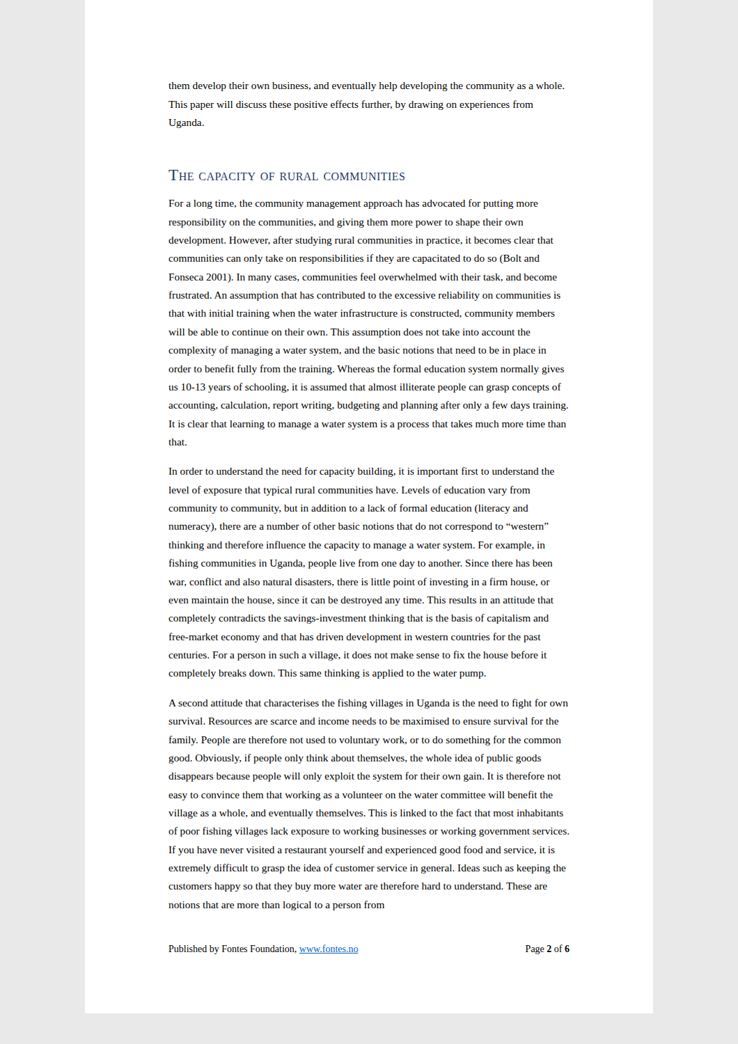them develop their own business, and eventually help developing the community as a whole. This paper will discuss these positive effects further, by drawing on experiences from Uganda.
The capacity of rural communities
For a long time, the community management approach has advocated for putting more responsibility on the communities, and giving them more power to shape their own development. However, after studying rural communities in practice, it becomes clear that communities can only take on responsibilities if they are capacitated to do so (Bolt and Fonseca 2001). In many cases, communities feel overwhelmed with their task, and become frustrated. An assumption that has contributed to the excessive reliability on communities is that with initial training when the water infrastructure is constructed, community members will be able to continue on their own. This assumption does not take into account the complexity of managing a water system, and the basic notions that need to be in place in order to benefit fully from the training. Whereas the formal education system normally gives us 10-13 years of schooling, it is assumed that almost illiterate people can grasp concepts of accounting, calculation, report writing, budgeting and planning after only a few days training. It is clear that learning to manage a water system is a process that takes much more time than that.
In order to understand the need for capacity building, it is important first to understand the level of exposure that typical rural communities have. Levels of education vary from community to community, but in addition to a lack of formal education (literacy and numeracy), there are a number of other basic notions that do not correspond to “western” thinking and therefore influence the capacity to manage a water system. For example, in fishing communities in Uganda, people live from one day to another. Since there has been war, conflict and also natural disasters, there is little point of investing in a firm house, or even maintain the house, since it can be destroyed any time. This results in an attitude that completely contradicts the savings-investment thinking that is the basis of capitalism and free-market economy and that has driven development in western countries for the past centuries. For a person in such a village, it does not make sense to fix the house before it completely breaks down. This same thinking is applied to the water pump.
A second attitude that characterises the fishing villages in Uganda is the need to fight for own survival. Resources are scarce and income needs to be maximised to ensure survival for the family. People are therefore not used to voluntary work, or to do something for the common good. Obviously, if people only think about themselves, the whole idea of public goods disappears because people will only exploit the system for their own gain. It is therefore not easy to convince them that working as a volunteer on the water committee will benefit the village as a whole, and eventually themselves. This is linked to the fact that most inhabitants of poor fishing villages lack exposure to working businesses or working government services. If you have never visited a restaurant yourself and experienced good food and service, it is extremely difficult to grasp the idea of customer service in general. Ideas such as keeping the customers happy so that they buy more water are therefore hard to understand. These are notions that are more than logical to a person from
Published by Fontes Foundation, www.fontes.no Page 2 of 6